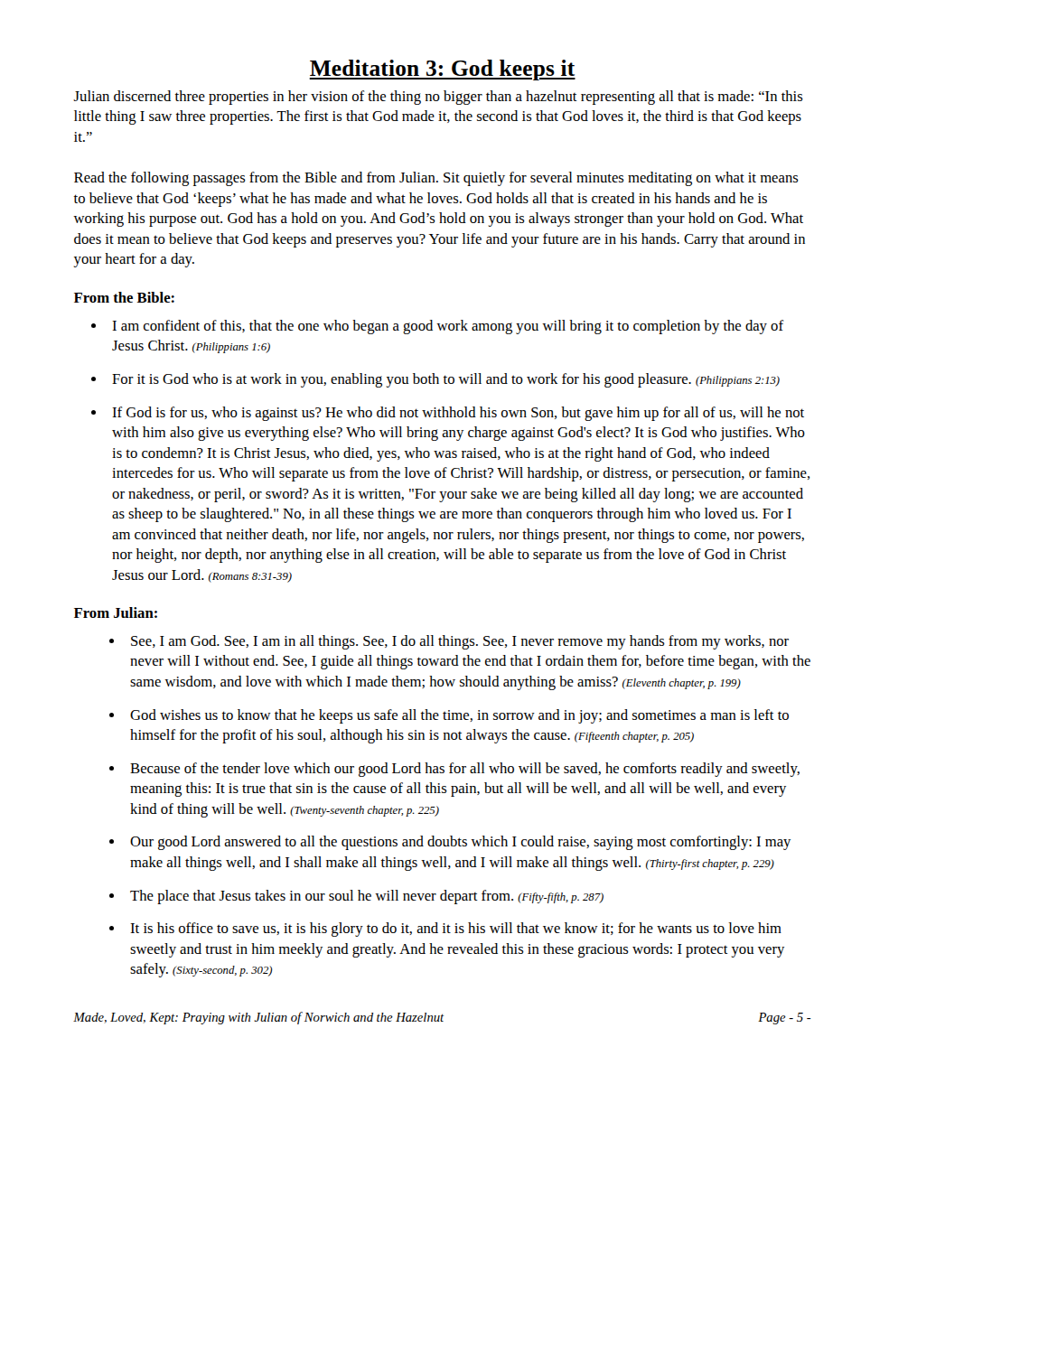Meditation 3: God keeps it
Julian discerned three properties in her vision of the thing no bigger than a hazelnut representing all that is made: “In this little thing I saw three properties. The first is that God made it, the second is that God loves it, the third is that God keeps it.”
Read the following passages from the Bible and from Julian. Sit quietly for several minutes meditating on what it means to believe that God ‘keeps’ what he has made and what he loves. God holds all that is created in his hands and he is working his purpose out. God has a hold on you. And God’s hold on you is always stronger than your hold on God. What does it mean to believe that God keeps and preserves you? Your life and your future are in his hands. Carry that around in your heart for a day.
From the Bible:
I am confident of this, that the one who began a good work among you will bring it to completion by the day of Jesus Christ. (Philippians 1:6)
For it is God who is at work in you, enabling you both to will and to work for his good pleasure. (Philippians 2:13)
If God is for us, who is against us? He who did not withhold his own Son, but gave him up for all of us, will he not with him also give us everything else? Who will bring any charge against God's elect? It is God who justifies. Who is to condemn? It is Christ Jesus, who died, yes, who was raised, who is at the right hand of God, who indeed intercedes for us. Who will separate us from the love of Christ? Will hardship, or distress, or persecution, or famine, or nakedness, or peril, or sword? As it is written, "For your sake we are being killed all day long; we are accounted as sheep to be slaughtered." No, in all these things we are more than conquerors through him who loved us. For I am convinced that neither death, nor life, nor angels, nor rulers, nor things present, nor things to come, nor powers, nor height, nor depth, nor anything else in all creation, will be able to separate us from the love of God in Christ Jesus our Lord. (Romans 8:31-39)
From Julian:
See, I am God. See, I am in all things. See, I do all things. See, I never remove my hands from my works, nor never will I without end. See, I guide all things toward the end that I ordain them for, before time began, with the same wisdom, and love with which I made them; how should anything be amiss? (Eleventh chapter, p. 199)
God wishes us to know that he keeps us safe all the time, in sorrow and in joy; and sometimes a man is left to himself for the profit of his soul, although his sin is not always the cause. (Fifteenth chapter, p. 205)
Because of the tender love which our good Lord has for all who will be saved, he comforts readily and sweetly, meaning this: It is true that sin is the cause of all this pain, but all will be well, and all will be well, and every kind of thing will be well. (Twenty-seventh chapter, p. 225)
Our good Lord answered to all the questions and doubts which I could raise, saying most comfortingly: I may make all things well, and I shall make all things well, and I will make all things well. (Thirty-first chapter, p. 229)
The place that Jesus takes in our soul he will never depart from. (Fifty-fifth, p. 287)
It is his office to save us, it is his glory to do it, and it is his will that we know it; for he wants us to love him sweetly and trust in him meekly and greatly. And he revealed this in these gracious words: I protect you very safely. (Sixty-second, p. 302)
Made, Loved, Kept: Praying with Julian of Norwich and the Hazelnut Page - 5 -